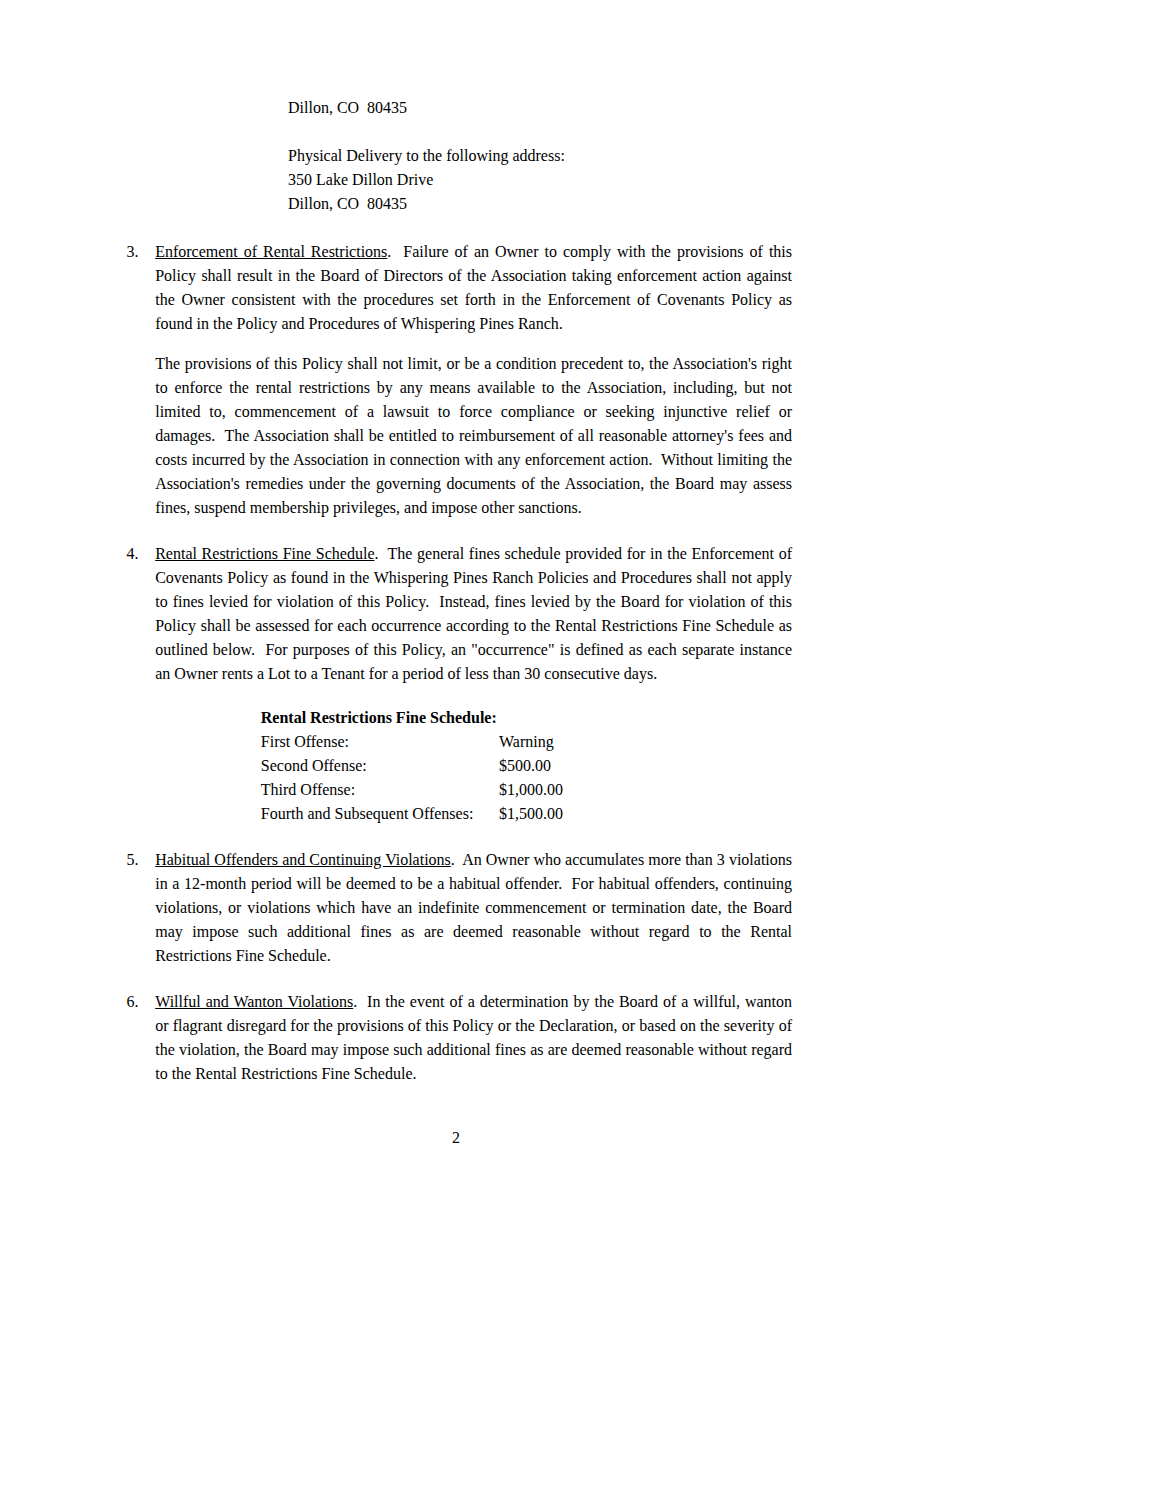Dillon, CO 80435
Physical Delivery to the following address:
350 Lake Dillon Drive
Dillon, CO 80435
3.
Enforcement of Rental Restrictions. Failure of an Owner to comply with the provisions of this Policy shall result in the Board of Directors of the Association taking enforcement action against the Owner consistent with the procedures set forth in the Enforcement of Covenants Policy as found in the Policy and Procedures of Whispering Pines Ranch.
The provisions of this Policy shall not limit, or be a condition precedent to, the Association's right to enforce the rental restrictions by any means available to the Association, including, but not limited to, commencement of a lawsuit to force compliance or seeking injunctive relief or damages. The Association shall be entitled to reimbursement of all reasonable attorney's fees and costs incurred by the Association in connection with any enforcement action. Without limiting the Association's remedies under the governing documents of the Association, the Board may assess fines, suspend membership privileges, and impose other sanctions.
4.
Rental Restrictions Fine Schedule. The general fines schedule provided for in the Enforcement of Covenants Policy as found in the Whispering Pines Ranch Policies and Procedures shall not apply to fines levied for violation of this Policy. Instead, fines levied by the Board for violation of this Policy shall be assessed for each occurrence according to the Rental Restrictions Fine Schedule as outlined below. For purposes of this Policy, an "occurrence" is defined as each separate instance an Owner rents a Lot to a Tenant for a period of less than 30 consecutive days.
Rental Restrictions Fine Schedule:
| First Offense: | Warning |
| Second Offense: | $500.00 |
| Third Offense: | $1,000.00 |
| Fourth and Subsequent Offenses: | $1,500.00 |
5.
Habitual Offenders and Continuing Violations. An Owner who accumulates more than 3 violations in a 12-month period will be deemed to be a habitual offender. For habitual offenders, continuing violations, or violations which have an indefinite commencement or termination date, the Board may impose such additional fines as are deemed reasonable without regard to the Rental Restrictions Fine Schedule.
6.
Willful and Wanton Violations. In the event of a determination by the Board of a willful, wanton or flagrant disregard for the provisions of this Policy or the Declaration, or based on the severity of the violation, the Board may impose such additional fines as are deemed reasonable without regard to the Rental Restrictions Fine Schedule.
2